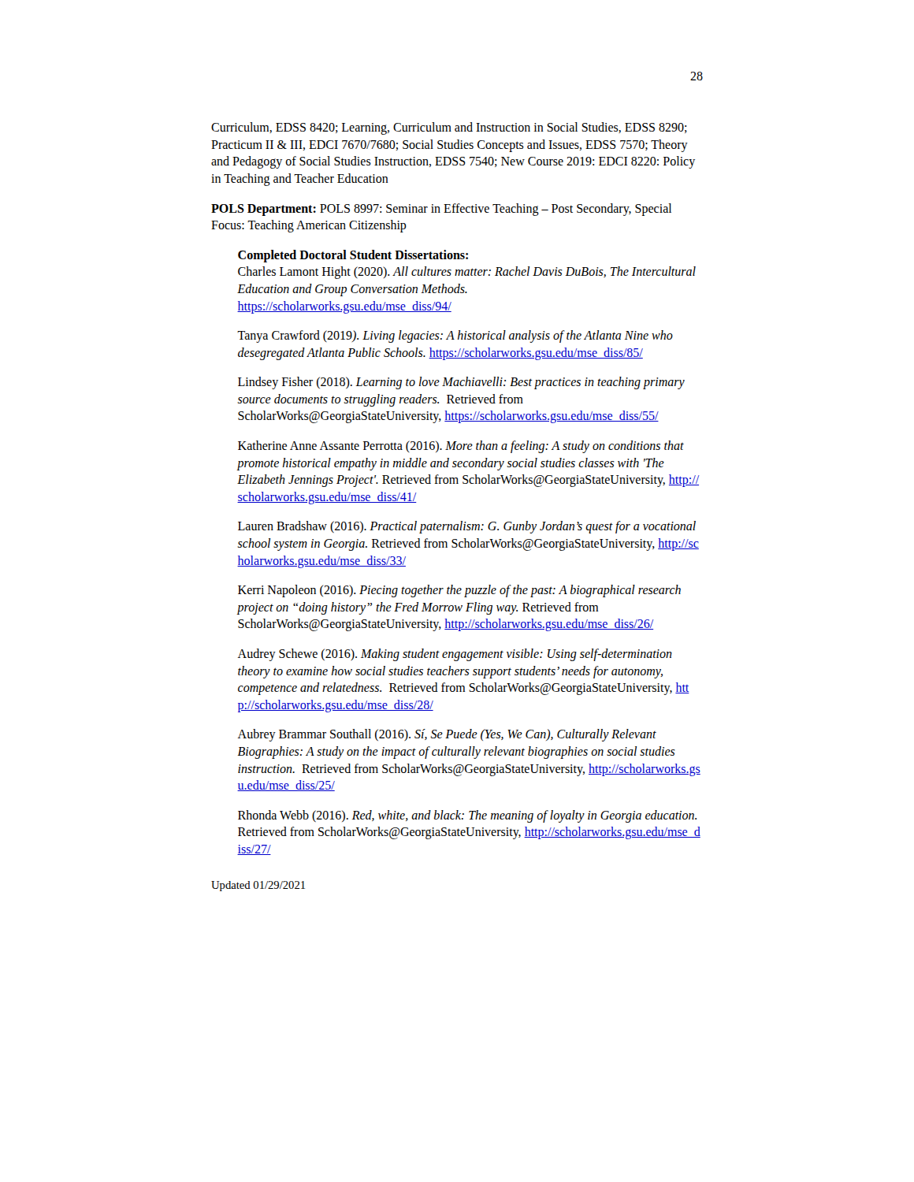28
Curriculum, EDSS 8420; Learning, Curriculum and Instruction in Social Studies, EDSS 8290; Practicum II & III, EDCI 7670/7680; Social Studies Concepts and Issues, EDSS 7570; Theory and Pedagogy of Social Studies Instruction, EDSS 7540; New Course 2019: EDCI 8220: Policy in Teaching and Teacher Education
POLS Department: POLS 8997: Seminar in Effective Teaching – Post Secondary, Special Focus: Teaching American Citizenship
Completed Doctoral Student Dissertations:
Charles Lamont Hight (2020). All cultures matter: Rachel Davis DuBois, The Intercultural Education and Group Conversation Methods.
https://scholarworks.gsu.edu/mse_diss/94/
Tanya Crawford (2019). Living legacies: A historical analysis of the Atlanta Nine who desegregated Atlanta Public Schools. https://scholarworks.gsu.edu/mse_diss/85/
Lindsey Fisher (2018). Learning to love Machiavelli: Best practices in teaching primary source documents to struggling readers. Retrieved from ScholarWorks@GeorgiaStateUniversity, https://scholarworks.gsu.edu/mse_diss/55/
Katherine Anne Assante Perrotta (2016). More than a feeling: A study on conditions that promote historical empathy in middle and secondary social studies classes with 'The Elizabeth Jennings Project'. Retrieved from ScholarWorks@GeorgiaStateUniversity, http://scholarworks.gsu.edu/mse_diss/41/
Lauren Bradshaw (2016). Practical paternalism: G. Gunby Jordan’s quest for a vocational school system in Georgia. Retrieved from ScholarWorks@GeorgiaStateUniversity, http://scholarworks.gsu.edu/mse_diss/33/
Kerri Napoleon (2016). Piecing together the puzzle of the past: A biographical research project on “doing history” the Fred Morrow Fling way. Retrieved from ScholarWorks@GeorgiaStateUniversity, http://scholarworks.gsu.edu/mse_diss/26/
Audrey Schewe (2016). Making student engagement visible: Using self-determination theory to examine how social studies teachers support students’ needs for autonomy, competence and relatedness. Retrieved from ScholarWorks@GeorgiaStateUniversity, http://scholarworks.gsu.edu/mse_diss/28/
Aubrey Brammar Southall (2016). Sí, Se Puede (Yes, We Can), Culturally Relevant Biographies: A study on the impact of culturally relevant biographies on social studies instruction. Retrieved from ScholarWorks@GeorgiaStateUniversity, http://scholarworks.gsu.edu/mse_diss/25/
Rhonda Webb (2016). Red, white, and black: The meaning of loyalty in Georgia education. Retrieved from ScholarWorks@GeorgiaStateUniversity, http://scholarworks.gsu.edu/mse_diss/27/
Updated 01/29/2021